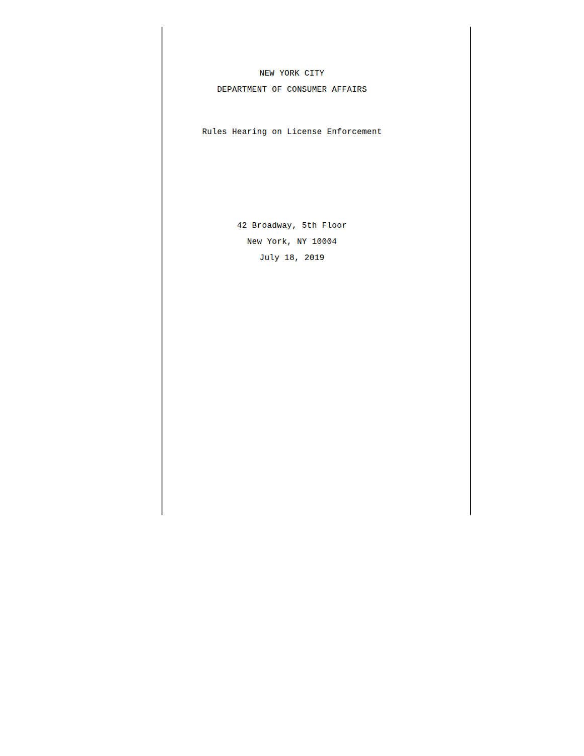NEW YORK CITY
DEPARTMENT OF CONSUMER AFFAIRS
Rules Hearing on License Enforcement
42 Broadway, 5th Floor
New York, NY 10004
July 18, 2019